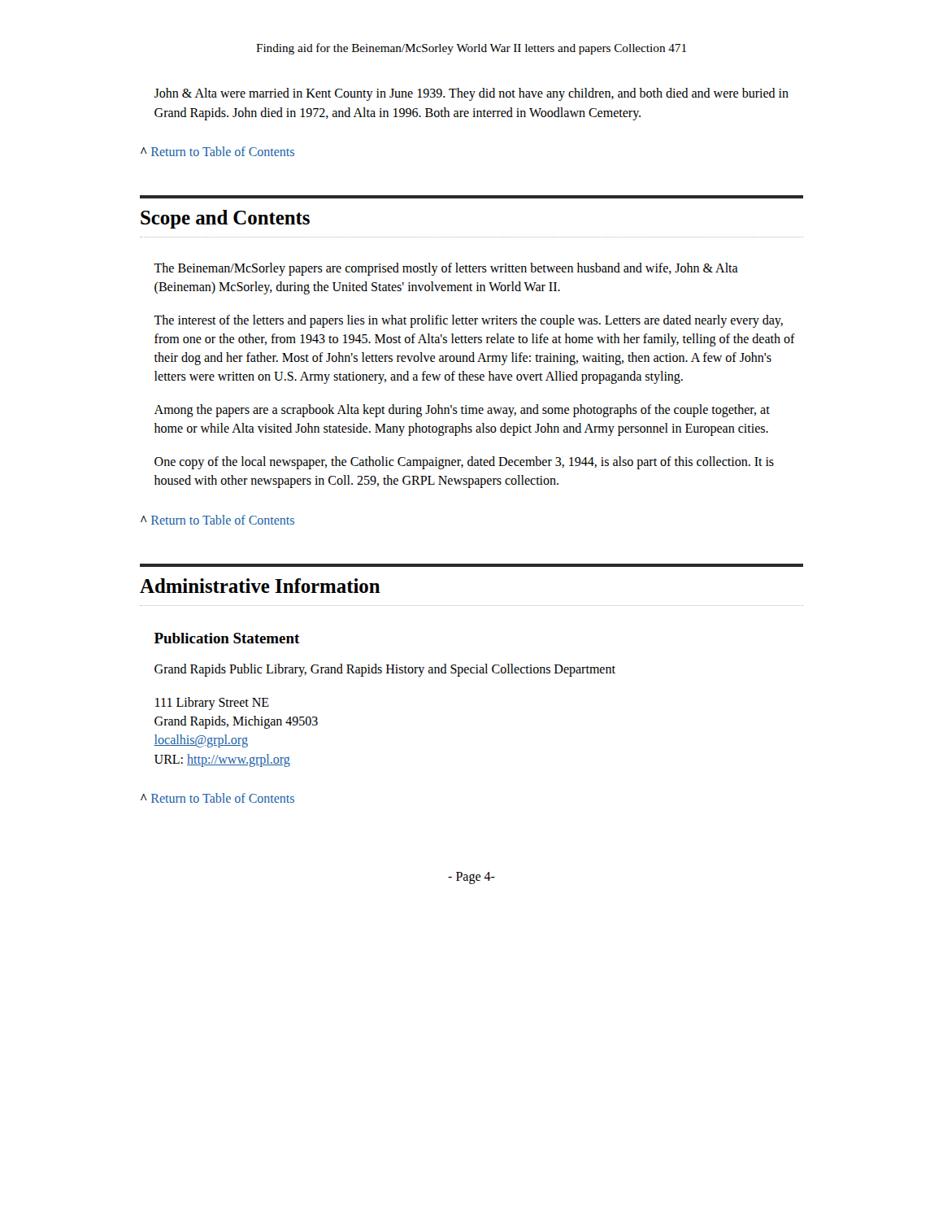Finding aid for the Beineman/McSorley World War II letters and papers Collection 471
John & Alta were married in Kent County in June 1939. They did not have any children, and both died and were buried in Grand Rapids. John died in 1972, and Alta in 1996. Both are interred in Woodlawn Cemetery.
^ Return to Table of Contents
Scope and Contents
The Beineman/McSorley papers are comprised mostly of letters written between husband and wife, John & Alta (Beineman) McSorley, during the United States' involvement in World War II.
The interest of the letters and papers lies in what prolific letter writers the couple was. Letters are dated nearly every day, from one or the other, from 1943 to 1945. Most of Alta's letters relate to life at home with her family, telling of the death of their dog and her father. Most of John's letters revolve around Army life: training, waiting, then action. A few of John's letters were written on U.S. Army stationery, and a few of these have overt Allied propaganda styling.
Among the papers are a scrapbook Alta kept during John's time away, and some photographs of the couple together, at home or while Alta visited John stateside. Many photographs also depict John and Army personnel in European cities.
One copy of the local newspaper, the Catholic Campaigner, dated December 3, 1944, is also part of this collection. It is housed with other newspapers in Coll. 259, the GRPL Newspapers collection.
^ Return to Table of Contents
Administrative Information
Publication Statement
Grand Rapids Public Library, Grand Rapids History and Special Collections Department
111 Library Street NE
Grand Rapids, Michigan 49503
localhis@grpl.org
URL: http://www.grpl.org
^ Return to Table of Contents
- Page 4-